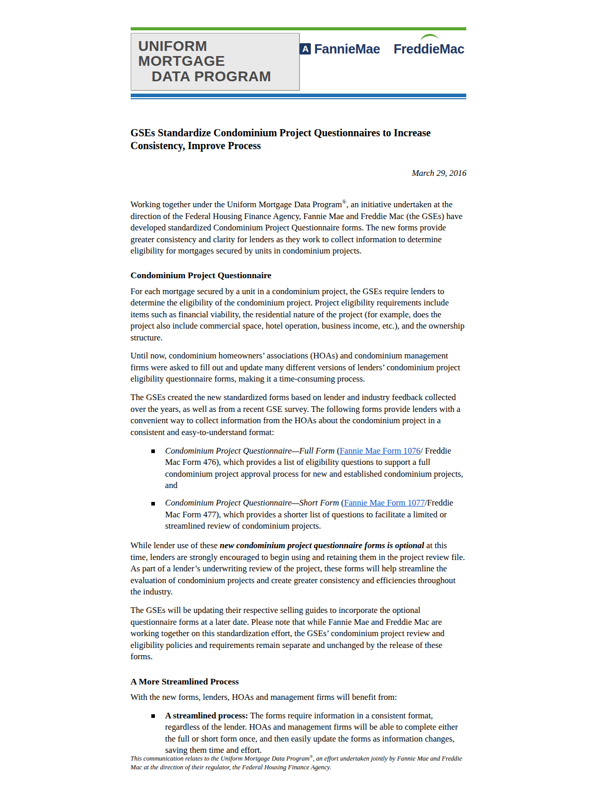UNIFORM MORTGAGE
DATA PROGRAM
AFannieMae
FreddieMac
GSEs Standardize Condominium Project Questionnaires to Increase Consistency, Improve Process
March 29, 2016
Working together under the Uniform Mortgage Data Program®, an initiative undertaken at the direction of the Federal Housing Finance Agency, Fannie Mae and Freddie Mac (the GSEs) have developed standardized Condominium Project Questionnaire forms. The new forms provide greater consistency and clarity for lenders as they work to collect information to determine eligibility for mortgages secured by units in condominium projects.
Condominium Project Questionnaire
For each mortgage secured by a unit in a condominium project, the GSEs require lenders to determine the eligibility of the condominium project. Project eligibility requirements include items such as financial viability, the residential nature of the project (for example, does the project also include commercial space, hotel operation, business income, etc.), and the ownership structure.
Until now, condominium homeowners’ associations (HOAs) and condominium management firms were asked to fill out and update many different versions of lenders’ condominium project eligibility questionnaire forms, making it a time-consuming process.
The GSEs created the new standardized forms based on lender and industry feedback collected over the years, as well as from a recent GSE survey. The following forms provide lenders with a convenient way to collect information from the HOAs about the condominium project in a consistent and easy-to-understand format:
Condominium Project Questionnaire—Full Form (Fannie Mae Form 1076/ Freddie Mac Form 476), which provides a list of eligibility questions to support a full condominium project approval process for new and established condominium projects, and
Condominium Project Questionnaire—Short Form (Fannie Mae Form 1077/Freddie Mac Form 477), which provides a shorter list of questions to facilitate a limited or streamlined review of condominium projects.
While lender use of these new condominium project questionnaire forms is optional at this time, lenders are strongly encouraged to begin using and retaining them in the project review file. As part of a lender’s underwriting review of the project, these forms will help streamline the evaluation of condominium projects and create greater consistency and efficiencies throughout the industry.
The GSEs will be updating their respective selling guides to incorporate the optional questionnaire forms at a later date. Please note that while Fannie Mae and Freddie Mac are working together on this standardization effort, the GSEs’ condominium project review and eligibility policies and requirements remain separate and unchanged by the release of these forms.
A More Streamlined Process
With the new forms, lenders, HOAs and management firms will benefit from:
A streamlined process: The forms require information in a consistent format, regardless of the lender. HOAs and management firms will be able to complete either the full or short form once, and then easily update the forms as information changes, saving them time and effort.
This communication relates to the Uniform Mortgage Data Program®, an effort undertaken jointly by Fannie Mae and Freddie Mac at the direction of their regulator, the Federal Housing Finance Agency.